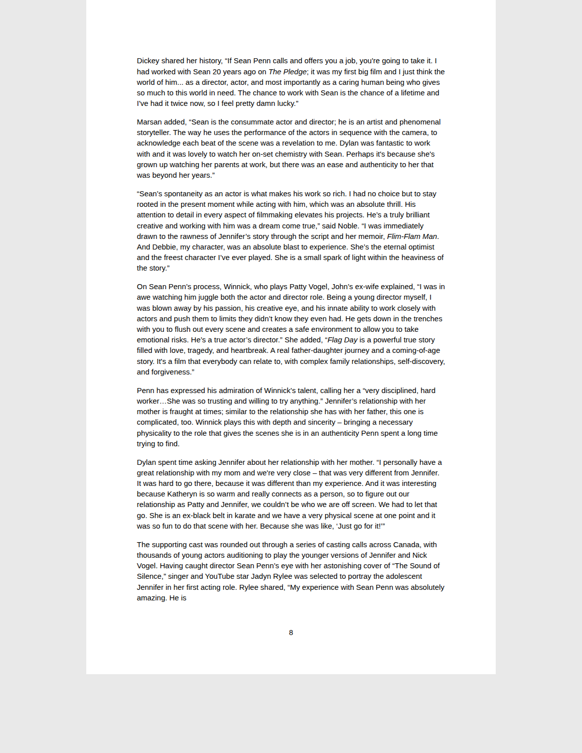Dickey shared her history, “If Sean Penn calls and offers you a job, you're going to take it. I had worked with Sean 20 years ago on The Pledge; it was my first big film and I just think the world of him... as a director, actor, and most importantly as a caring human being who gives so much to this world in need. The chance to work with Sean is the chance of a lifetime and I've had it twice now, so I feel pretty damn lucky.”
Marsan added, “Sean is the consummate actor and director; he is an artist and phenomenal storyteller. The way he uses the performance of the actors in sequence with the camera, to acknowledge each beat of the scene was a revelation to me. Dylan was fantastic to work with and it was lovely to watch her on-set chemistry with Sean. Perhaps it's because she's grown up watching her parents at work, but there was an ease and authenticity to her that was beyond her years.”
“Sean’s spontaneity as an actor is what makes his work so rich. I had no choice but to stay rooted in the present moment while acting with him, which was an absolute thrill. His attention to detail in every aspect of filmmaking elevates his projects. He’s a truly brilliant creative and working with him was a dream come true,” said Noble. “I was immediately drawn to the rawness of Jennifer’s story through the script and her memoir, Flim-Flam Man. And Debbie, my character, was an absolute blast to experience. She’s the eternal optimist and the freest character I’ve ever played. She is a small spark of light within the heaviness of the story.”
On Sean Penn’s process, Winnick, who plays Patty Vogel, John’s ex-wife explained, “I was in awe watching him juggle both the actor and director role. Being a young director myself, I was blown away by his passion, his creative eye, and his innate ability to work closely with actors and push them to limits they didn’t know they even had. He gets down in the trenches with you to flush out every scene and creates a safe environment to allow you to take emotional risks. He’s a true actor’s director.” She added, “Flag Day is a powerful true story filled with love, tragedy, and heartbreak. A real father-daughter journey and a coming-of-age story. It's a film that everybody can relate to, with complex family relationships, self-discovery, and forgiveness.”
Penn has expressed his admiration of Winnick’s talent, calling her a “very disciplined, hard worker…She was so trusting and willing to try anything.” Jennifer’s relationship with her mother is fraught at times; similar to the relationship she has with her father, this one is complicated, too. Winnick plays this with depth and sincerity – bringing a necessary physicality to the role that gives the scenes she is in an authenticity Penn spent a long time trying to find.
Dylan spent time asking Jennifer about her relationship with her mother. “I personally have a great relationship with my mom and we're very close – that was very different from Jennifer. It was hard to go there, because it was different than my experience. And it was interesting because Katheryn is so warm and really connects as a person, so to figure out our relationship as Patty and Jennifer, we couldn’t be who we are off screen. We had to let that go. She is an ex-black belt in karate and we have a very physical scene at one point and it was so fun to do that scene with her. Because she was like, ‘Just go for it!’”
The supporting cast was rounded out through a series of casting calls across Canada, with thousands of young actors auditioning to play the younger versions of Jennifer and Nick Vogel. Having caught director Sean Penn’s eye with her astonishing cover of “The Sound of Silence,” singer and YouTube star Jadyn Rylee was selected to portray the adolescent Jennifer in her first acting role. Rylee shared, “My experience with Sean Penn was absolutely amazing. He is
8